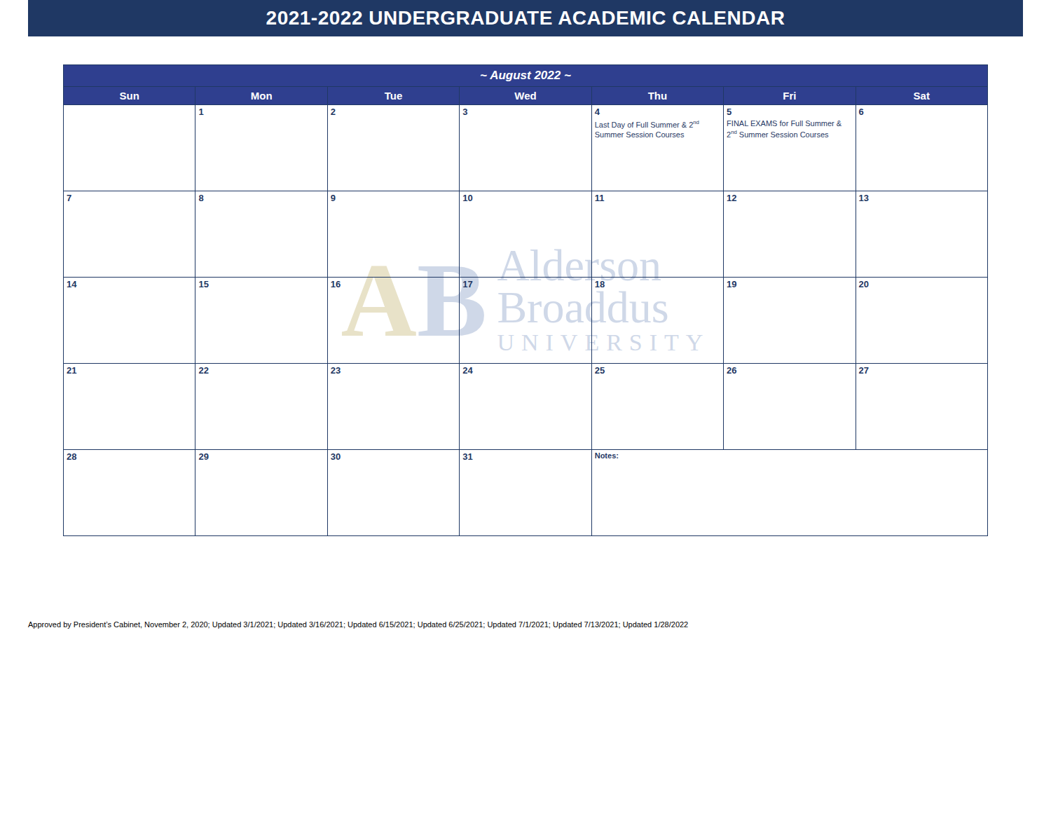2021-2022 UNDERGRADUATE ACADEMIC CALENDAR
AB Alderson
Broaddus
UNIVERSITY
~ August 2022 ~
| Sun | Mon | Tue | Wed | Thu | Fri | Sat |
| --- | --- | --- | --- | --- | --- | --- |
| | 1 | 2 | 3 | 4 Last Day of Full Summer & 2 nd Summer Session Courses | 5 FINAL EXAMS for Full Summer & 2 nd Summer Session Courses | 6 |
| 7 | 8 | 9 | 10 | 11 | 12 | 13 |
| 14 | 15 | 16 | 17 | 18 | 19 | 20 |
| 21 | 22 | 23 | 24 | 25 | 26 | 27 |
| 28 | 29 | 30 | 31 | Notes: |
Approved by President’s Cabinet, November 2, 2020; Updated 3/1/2021; Updated 3/16/2021; Updated 6/15/2021; Updated 6/25/2021; Updated 7/1/2021; Updated 7/13/2021; Updated 1/28/2022